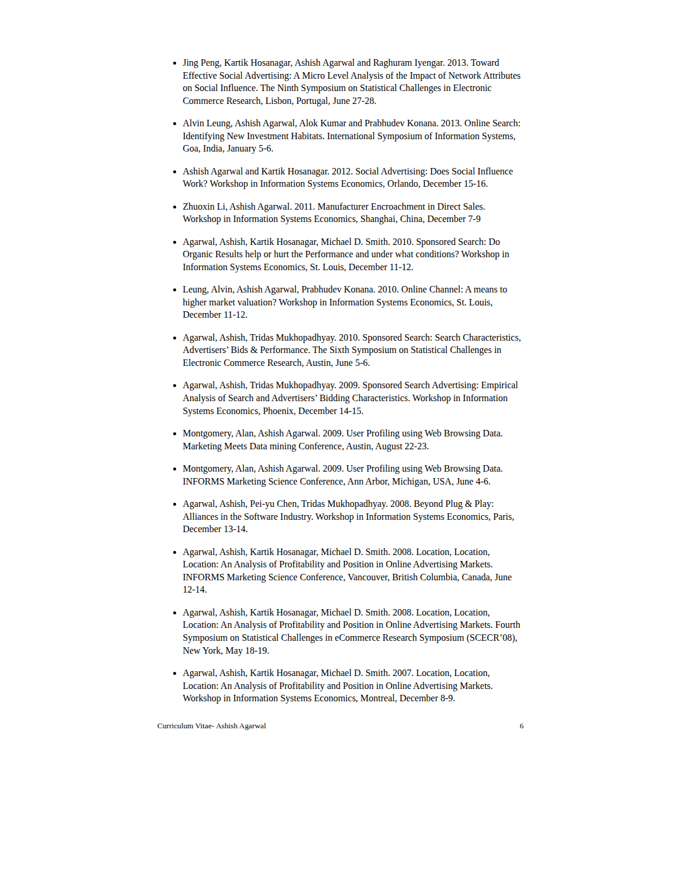Jing Peng, Kartik Hosanagar, Ashish Agarwal and Raghuram Iyengar. 2013. Toward Effective Social Advertising: A Micro Level Analysis of the Impact of Network Attributes on Social Influence. The Ninth Symposium on Statistical Challenges in Electronic Commerce Research, Lisbon, Portugal, June 27-28.
Alvin Leung, Ashish Agarwal, Alok Kumar and Prabhudev Konana. 2013. Online Search: Identifying New Investment Habitats. International Symposium of Information Systems, Goa, India, January 5-6.
Ashish Agarwal and Kartik Hosanagar. 2012. Social Advertising: Does Social Influence Work? Workshop in Information Systems Economics, Orlando, December 15-16.
Zhuoxin Li, Ashish Agarwal. 2011. Manufacturer Encroachment in Direct Sales. Workshop in Information Systems Economics, Shanghai, China, December 7-9
Agarwal, Ashish, Kartik Hosanagar, Michael D. Smith. 2010. Sponsored Search: Do Organic Results help or hurt the Performance and under what conditions? Workshop in Information Systems Economics, St. Louis, December 11-12.
Leung, Alvin, Ashish Agarwal, Prabhudev Konana. 2010. Online Channel: A means to higher market valuation? Workshop in Information Systems Economics, St. Louis, December 11-12.
Agarwal, Ashish, Tridas Mukhopadhyay. 2010. Sponsored Search: Search Characteristics, Advertisers’ Bids & Performance. The Sixth Symposium on Statistical Challenges in Electronic Commerce Research, Austin, June 5-6.
Agarwal, Ashish, Tridas Mukhopadhyay. 2009. Sponsored Search Advertising: Empirical Analysis of Search and Advertisers’ Bidding Characteristics. Workshop in Information Systems Economics, Phoenix, December 14-15.
Montgomery, Alan, Ashish Agarwal. 2009. User Profiling using Web Browsing Data. Marketing Meets Data mining Conference, Austin, August 22-23.
Montgomery, Alan, Ashish Agarwal. 2009. User Profiling using Web Browsing Data. INFORMS Marketing Science Conference, Ann Arbor, Michigan, USA, June 4-6.
Agarwal, Ashish, Pei-yu Chen, Tridas Mukhopadhyay. 2008. Beyond Plug & Play: Alliances in the Software Industry. Workshop in Information Systems Economics, Paris, December 13-14.
Agarwal, Ashish, Kartik Hosanagar, Michael D. Smith. 2008. Location, Location, Location: An Analysis of Profitability and Position in Online Advertising Markets. INFORMS Marketing Science Conference, Vancouver, British Columbia, Canada, June 12-14.
Agarwal, Ashish, Kartik Hosanagar, Michael D. Smith. 2008. Location, Location, Location: An Analysis of Profitability and Position in Online Advertising Markets. Fourth Symposium on Statistical Challenges in eCommerce Research Symposium (SCECR’08), New York, May 18-19.
Agarwal, Ashish, Kartik Hosanagar, Michael D. Smith. 2007. Location, Location, Location: An Analysis of Profitability and Position in Online Advertising Markets. Workshop in Information Systems Economics, Montreal, December 8-9.
Curriculum Vitae- Ashish Agarwal 6